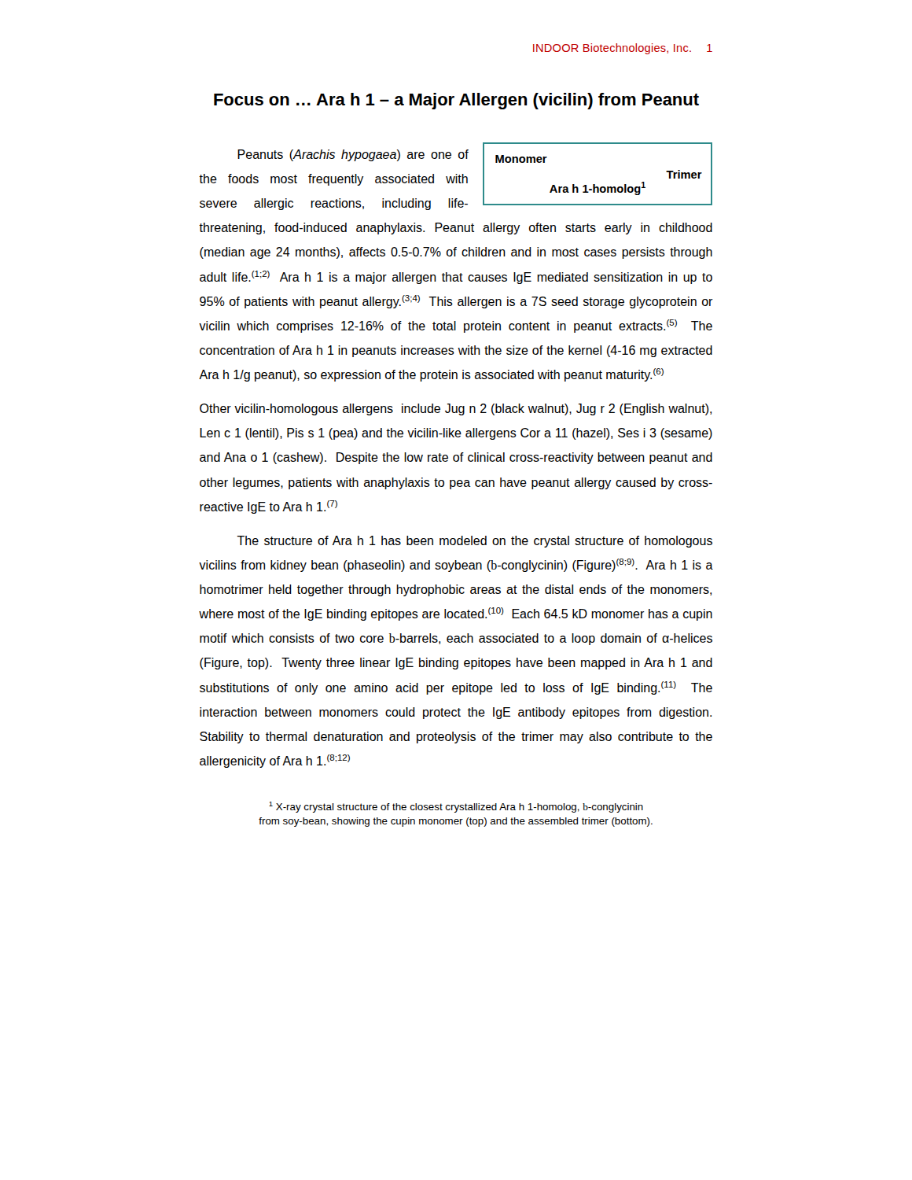INDOOR Biotechnologies, Inc. 1
Focus on … Ara h 1 – a Major Allergen (vicilin) from Peanut
Monomer
Trimer
Ara h 1-homolog1
Peanuts (Arachis hypogaea) are one of the foods most frequently associated with severe allergic reactions, including life-threatening, food-induced anaphylaxis. Peanut allergy often starts early in childhood (median age 24 months), affects 0.5-0.7% of children and in most cases persists through adult life.(1;2) Ara h 1 is a major allergen that causes IgE mediated sensitization in up to 95% of patients with peanut allergy.(3;4) This allergen is a 7S seed storage glycoprotein or vicilin which comprises 12-16% of the total protein content in peanut extracts.(5) The concentration of Ara h 1 in peanuts increases with the size of the kernel (4-16 mg extracted Ara h 1/g peanut), so expression of the protein is associated with peanut maturity.(6)
Other vicilin-homologous allergens include Jug n 2 (black walnut), Jug r 2 (English walnut), Len c 1 (lentil), Pis s 1 (pea) and the vicilin-like allergens Cor a 11 (hazel), Ses i 3 (sesame) and Ana o 1 (cashew). Despite the low rate of clinical cross-reactivity between peanut and other legumes, patients with anaphylaxis to pea can have peanut allergy caused by cross-reactive IgE to Ara h 1.(7)
The structure of Ara h 1 has been modeled on the crystal structure of homologous vicilins from kidney bean (phaseolin) and soybean (b-conglycinin) (Figure)(8;9). Ara h 1 is a homotrimer held together through hydrophobic areas at the distal ends of the monomers, where most of the IgE binding epitopes are located.(10) Each 64.5 kD monomer has a cupin motif which consists of two core b-barrels, each associated to a loop domain of α-helices (Figure, top). Twenty three linear IgE binding epitopes have been mapped in Ara h 1 and substitutions of only one amino acid per epitope led to loss of IgE binding.(11) The interaction between monomers could protect the IgE antibody epitopes from digestion. Stability to thermal denaturation and proteolysis of the trimer may also contribute to the allergenicity of Ara h 1.(8;12)
1 X-ray crystal structure of the closest crystallized Ara h 1-homolog, b-conglycinin from soy-bean, showing the cupin monomer (top) and the assembled trimer (bottom).